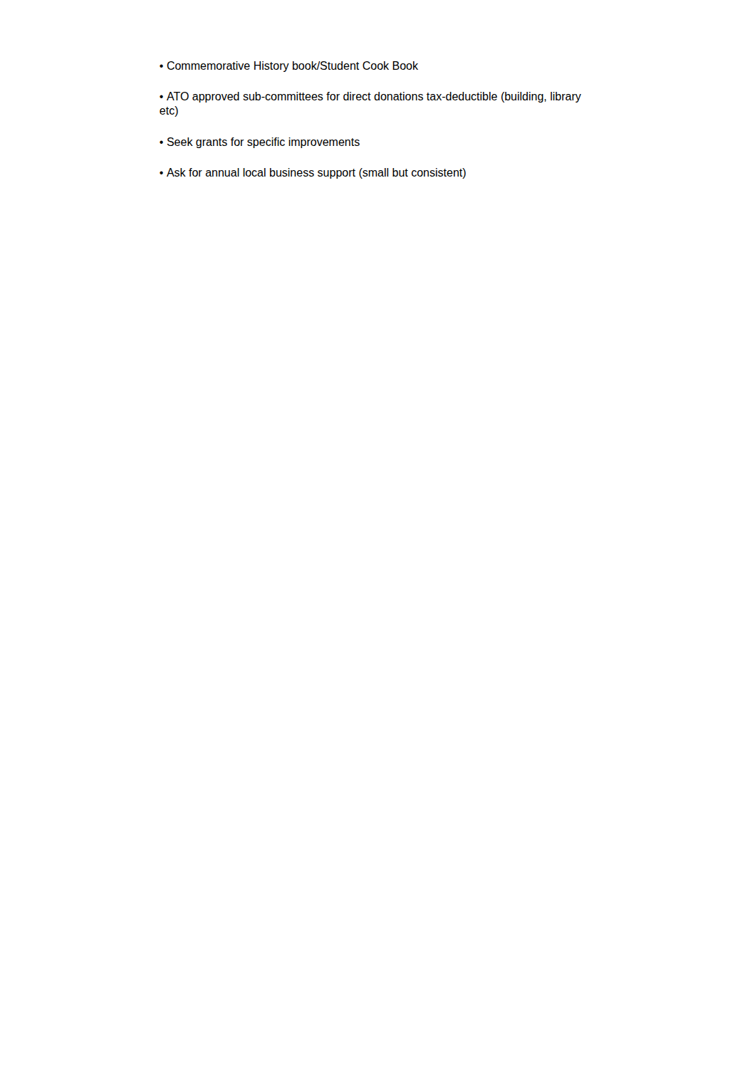Commemorative History book/Student Cook Book
ATO approved sub-committees for direct donations tax-deductible (building, library etc)
Seek grants for specific improvements
Ask for annual local business support (small but consistent)